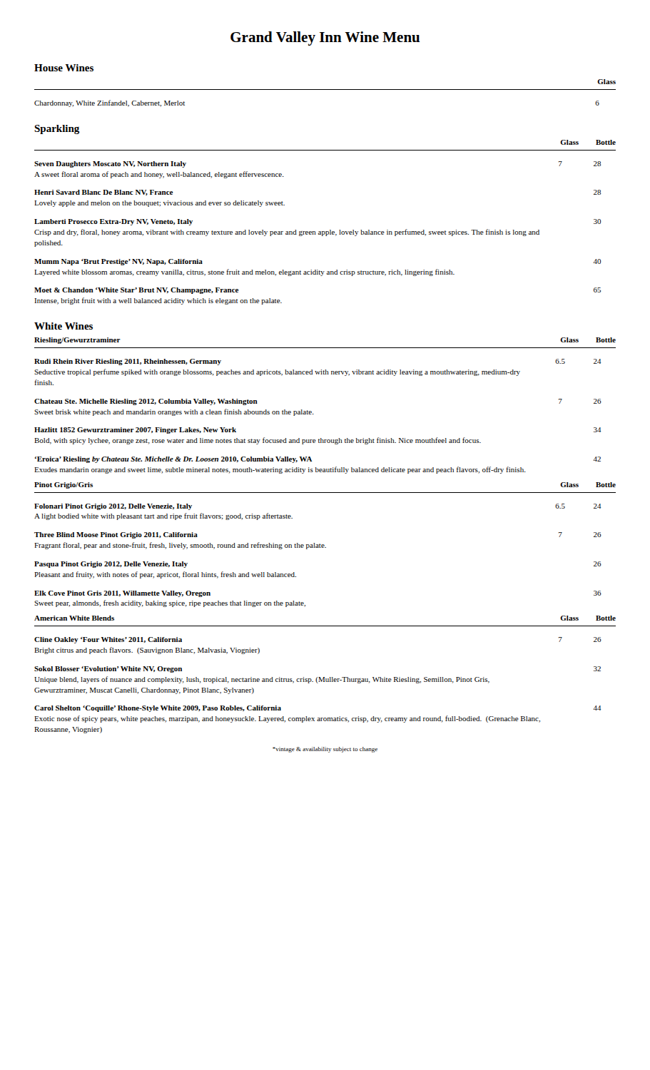Grand Valley Inn Wine Menu
House Wines
| | Glass |
| --- | --- |
| Chardonnay, White Zinfandel, Cabernet, Merlot | 6 |
Sparkling
| | Glass | Bottle |
| --- | --- | --- |
| Seven Daughters Moscato NV, Northern Italy A sweet floral aroma of peach and honey, well-balanced, elegant effervescence. | 7 | 28 |
| Henri Savard Blanc De Blanc NV, France Lovely apple and melon on the bouquet; vivacious and ever so delicately sweet. | | 28 |
| Lamberti Prosecco Extra-Dry NV, Veneto, Italy Crisp and dry, floral, honey aroma, vibrant with creamy texture and lovely pear and green apple, lovely balance in perfumed, sweet spices. The finish is long and polished. | | 30 |
| Mumm Napa ‘Brut Prestige’ NV, Napa, California Layered white blossom aromas, creamy vanilla, citrus, stone fruit and melon, elegant acidity and crisp structure, rich, lingering finish. | | 40 |
| Moet & Chandon ‘White Star’ Brut NV, Champagne, France Intense, bright fruit with a well balanced acidity which is elegant on the palate. | | 65 |
White Wines
| Riesling/Gewurztraminer | Glass | Bottle |
| --- | --- | --- |
| Rudi Rhein River Riesling 2011, Rheinhessen, Germany Seductive tropical perfume spiked with orange blossoms, peaches and apricots, balanced with nervy, vibrant acidity leaving a mouthwatering, medium-dry finish. | 6.5 | 24 |
| Chateau Ste. Michelle Riesling 2012, Columbia Valley, Washington Sweet brisk white peach and mandarin oranges with a clean finish abounds on the palate. | 7 | 26 |
| Hazlitt 1852 Gewurztraminer 2007, Finger Lakes, New York Bold, with spicy lychee, orange zest, rose water and lime notes that stay focused and pure through the bright finish. Nice mouthfeel and focus. | | 34 |
| ‘Eroica’ Riesling by Chateau Ste. Michelle & Dr. Loosen 2010, Columbia Valley, WA Exudes mandarin orange and sweet lime, subtle mineral notes, mouth-watering acidity is beautifully balanced delicate pear and peach flavors, off-dry finish. | | 42 |
| Pinot Grigio/Gris | Glass | Bottle |
| --- | --- | --- |
| Folonari Pinot Grigio 2012, Delle Venezie, Italy A light bodied white with pleasant tart and ripe fruit flavors; good, crisp aftertaste. | 6.5 | 24 |
| Three Blind Moose Pinot Grigio 2011, California Fragrant floral, pear and stone-fruit, fresh, lively, smooth, round and refreshing on the palate. | 7 | 26 |
| Pasqua Pinot Grigio 2012, Delle Venezie, Italy Pleasant and fruity, with notes of pear, apricot, floral hints, fresh and well balanced. | | 26 |
| Elk Cove Pinot Gris 2011, Willamette Valley, Oregon Sweet pear, almonds, fresh acidity, baking spice, ripe peaches that linger on the palate, | | 36 |
| American White Blends | Glass | Bottle |
| --- | --- | --- |
| Cline Oakley ‘Four Whites’ 2011, California Bright citrus and peach flavors. (Sauvignon Blanc, Malvasia, Viognier) | 7 | 26 |
| Sokol Blosser ‘Evolution’ White NV, Oregon Unique blend, layers of nuance and complexity, lush, tropical, nectarine and citrus, crisp. (Muller-Thurgau, White Riesling, Semillon, Pinot Gris, Gewurztraminer, Muscat Canelli, Chardonnay, Pinot Blanc, Sylvaner) | | 32 |
| Carol Shelton ‘Coquille’ Rhone-Style White 2009, Paso Robles, California Exotic nose of spicy pears, white peaches, marzipan, and honeysuckle. Layered, complex aromatics, crisp, dry, creamy and round, full-bodied. (Grenache Blanc, Roussanne, Viognier) | | 44 |
*vintage & availability subject to change